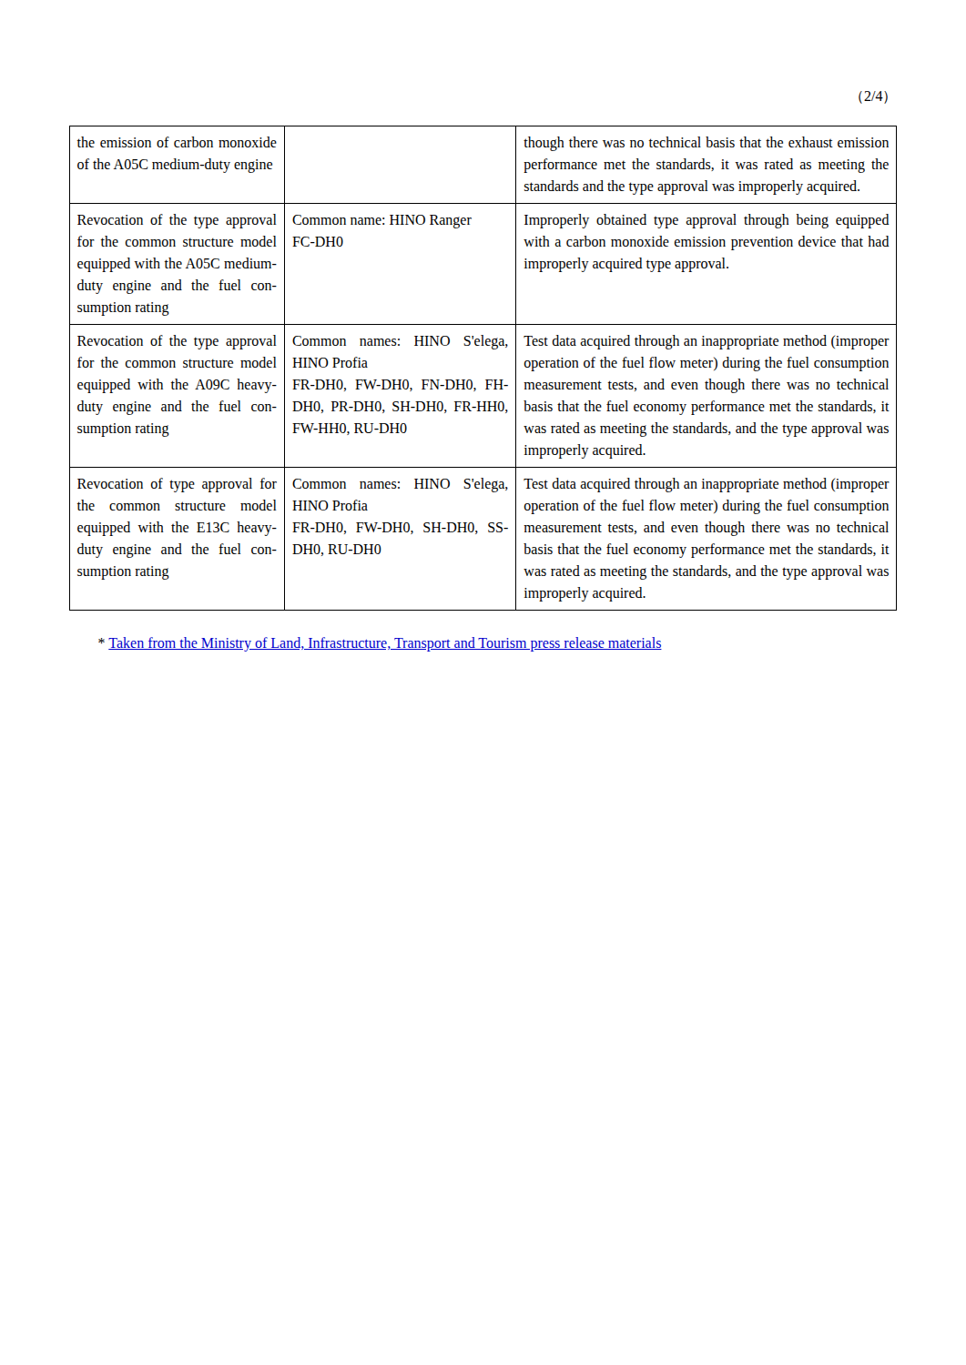（2/4）
| the emission of carbon monoxide of the A05C medium-duty engine | | though there was no technical basis that the exhaust emission performance met the standards, it was rated as meeting the standards and the type approval was improperly acquired. |
| Revocation of the type approval for the common structure model equipped with the A05C medium-duty engine and the fuel consumption rating | Common name: HINO Ranger FC-DH0 | Improperly obtained type approval through being equipped with a carbon monoxide emission prevention device that had improperly acquired type approval. |
| Revocation of the type approval for the common structure model equipped with the A09C heavy-duty engine and the fuel consumption rating | Common names: HINO S'elega, HINO Profia FR-DH0, FW-DH0, FN-DH0, FH-DH0, PR-DH0, SH-DH0, FR-HH0, FW-HH0, RU-DH0 | Test data acquired through an inappropriate method (improper operation of the fuel flow meter) during the fuel consumption measurement tests, and even though there was no technical basis that the fuel economy performance met the standards, it was rated as meeting the standards, and the type approval was improperly acquired. |
| Revocation of type approval for the common structure model equipped with the E13C heavy-duty engine and the fuel consumption rating | Common names: HINO S'elega, HINO Profia FR-DH0, FW-DH0, SH-DH0, SS-DH0, RU-DH0 | Test data acquired through an inappropriate method (improper operation of the fuel flow meter) during the fuel consumption measurement tests, and even though there was no technical basis that the fuel economy performance met the standards, it was rated as meeting the standards, and the type approval was improperly acquired. |
* Taken from the Ministry of Land, Infrastructure, Transport and Tourism press release materials